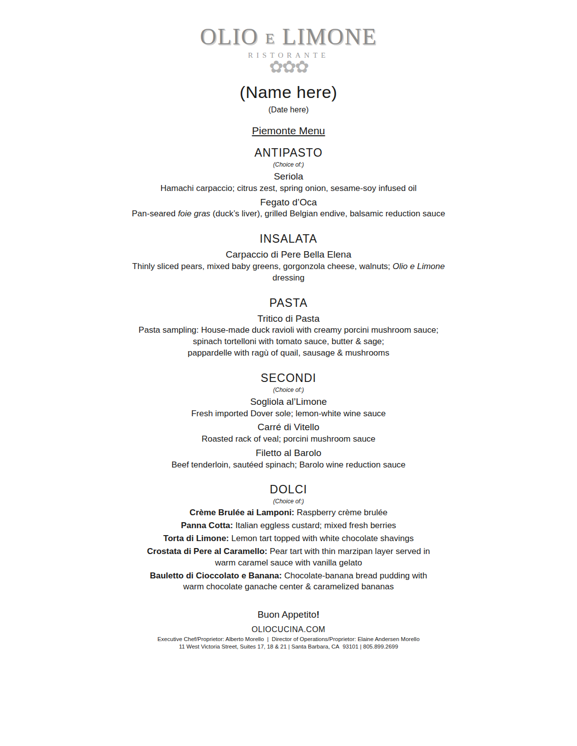OLIO E LIMONE
RISTORANTE
✿✿✿
(Name here)
(Date here)
Piemonte Menu
ANTIPASTO
(Choice of:)
Seriola
Hamachi carpaccio; citrus zest, spring onion, sesame-soy infused oil
Fegato d’Oca
Pan-seared foie gras (duck’s liver), grilled Belgian endive, balsamic reduction sauce
INSALATA
Carpaccio di Pere Bella Elena
Thinly sliced pears, mixed baby greens, gorgonzola cheese, walnuts; Olio e Limone dressing
PASTA
Tritico di Pasta
Pasta sampling: House-made duck ravioli with creamy porcini mushroom sauce;
spinach tortelloni with tomato sauce, butter & sage;
pappardelle with ragù of quail, sausage & mushrooms
SECONDI
(Choice of:)
Sogliola al’Limone
Fresh imported Dover sole; lemon-white wine sauce
Carré di Vitello
Roasted rack of veal; porcini mushroom sauce
Filetto al Barolo
Beef tenderloin, sautéed spinach; Barolo wine reduction sauce
DOLCI
(Choice of:)
Crème Brulée ai Lamponi: Raspberry crème brulée
Panna Cotta: Italian eggless custard; mixed fresh berries
Torta di Limone: Lemon tart topped with white chocolate shavings
Crostata di Pere al Caramello: Pear tart with thin marzipan layer served in
warm caramel sauce with vanilla gelato
Bauletto di Cioccolato e Banana: Chocolate-banana bread pudding with
warm chocolate ganache center & caramelized bananas
Buon Appetito!
OLIOCUCINA.COM
Executive Chef/Proprietor: Alberto Morello | Director of Operations/Proprietor: Elaine Andersen Morello
11 West Victoria Street, Suites 17, 18 & 21 | Santa Barbara, CA 93101 | 805.899.2699